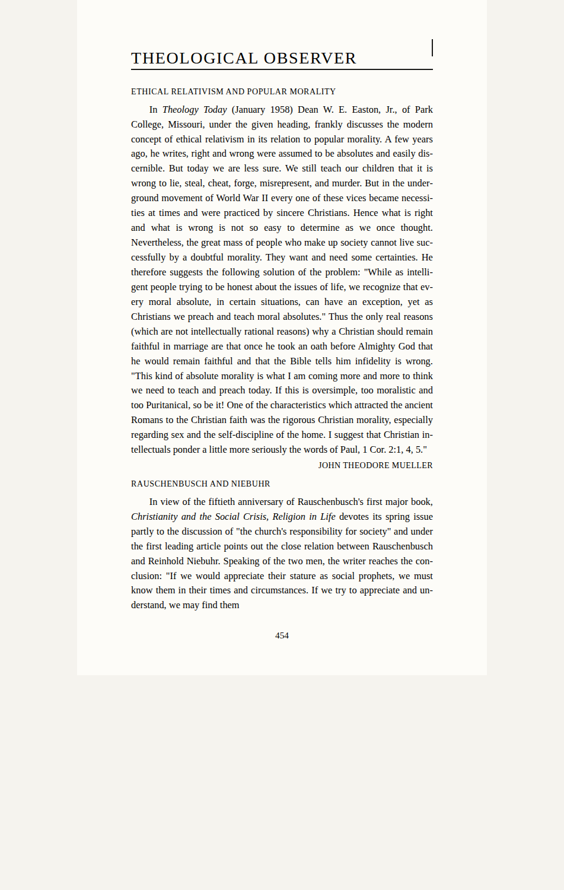Theological Observer
Ethical Relativism and Popular Morality
In Theology Today (January 1958) Dean W. E. Easton, Jr., of Park College, Missouri, under the given heading, frankly discusses the modern concept of ethical relativism in its relation to popular morality. A few years ago, he writes, right and wrong were assumed to be absolutes and easily discernible. But today we are less sure. We still teach our children that it is wrong to lie, steal, cheat, forge, misrepresent, and murder. But in the underground movement of World War II every one of these vices became necessities at times and were practiced by sincere Christians. Hence what is right and what is wrong is not so easy to determine as we once thought. Nevertheless, the great mass of people who make up society cannot live successfully by a doubtful morality. They want and need some certainties. He therefore suggests the following solution of the problem: "While as intelligent people trying to be honest about the issues of life, we recognize that every moral absolute, in certain situations, can have an exception, yet as Christians we preach and teach moral absolutes." Thus the only real reasons (which are not intellectually rational reasons) why a Christian should remain faithful in marriage are that once he took an oath before Almighty God that he would remain faithful and that the Bible tells him infidelity is wrong. "This kind of absolute morality is what I am coming more and more to think we need to teach and preach today. If this is oversimple, too moralistic and too Puritanical, so be it! One of the characteristics which attracted the ancient Romans to the Christian faith was the rigorous Christian morality, especially regarding sex and the self-discipline of the home. I suggest that Christian intellectuals ponder a little more seriously the words of Paul, 1 Cor. 2:1, 4, 5."
John Theodore Mueller
Rauschenbusch and Niebuhr
In view of the fiftieth anniversary of Rauschenbusch's first major book, Christianity and the Social Crisis, Religion in Life devotes its spring issue partly to the discussion of "the church's responsibility for society" and under the first leading article points out the close relation between Rauschenbusch and Reinhold Niebuhr. Speaking of the two men, the writer reaches the conclusion: "If we would appreciate their stature as social prophets, we must know them in their times and circumstances. If we try to appreciate and understand, we may find them
454